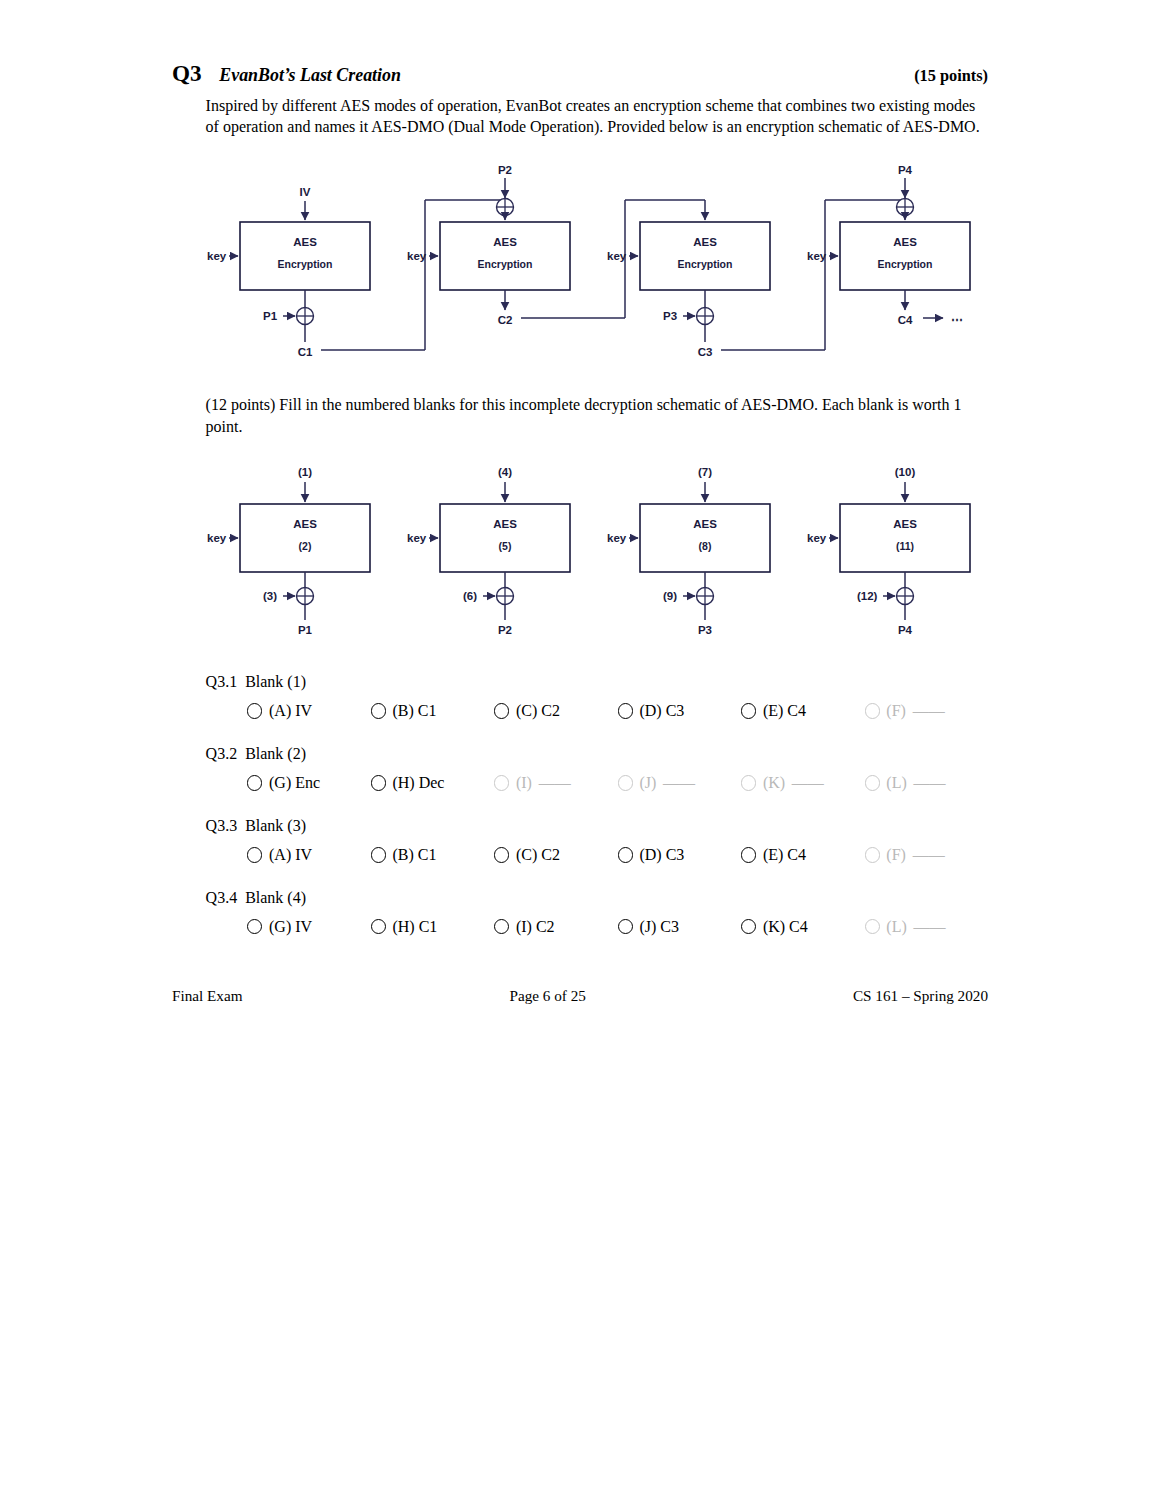Q3 EvanBot’s Last Creation (15 points)
Inspired by different AES modes of operation, EvanBot creates an encryption scheme that combines two existing modes of operation and names it AES-DMO (Dual Mode Operation). Provided below is an encryption schematic of AES-DMO.
AES Encryption IV key P1 C1 AES Encryption P2 key C2 AES Encryption key P3 C3 AES Encryption P4 key C4 ⋯
(12 points) Fill in the numbered blanks for this incomplete decryption schematic of AES-DMO. Each blank is worth 1 point.
(1) AES (2) key (3) P1 (4) AES (5) key (6) P2 (7) AES (8) key (9) P3 (10) AES (11) key (12) P4
Q3.1 Blank (1)
(A) IV (B) C1 (C) C2 (D) C3 (E) C4 (F) ——
Q3.2 Blank (2)
(G) Enc (H) Dec (I) —— (J) —— (K) —— (L) ——
Q3.3 Blank (3)
(A) IV (B) C1 (C) C2 (D) C3 (E) C4 (F) ——
Q3.4 Blank (4)
(G) IV (H) C1 (I) C2 (J) C3 (K) C4 (L) ——
Final Exam Page 6 of 25 CS 161 – Spring 2020